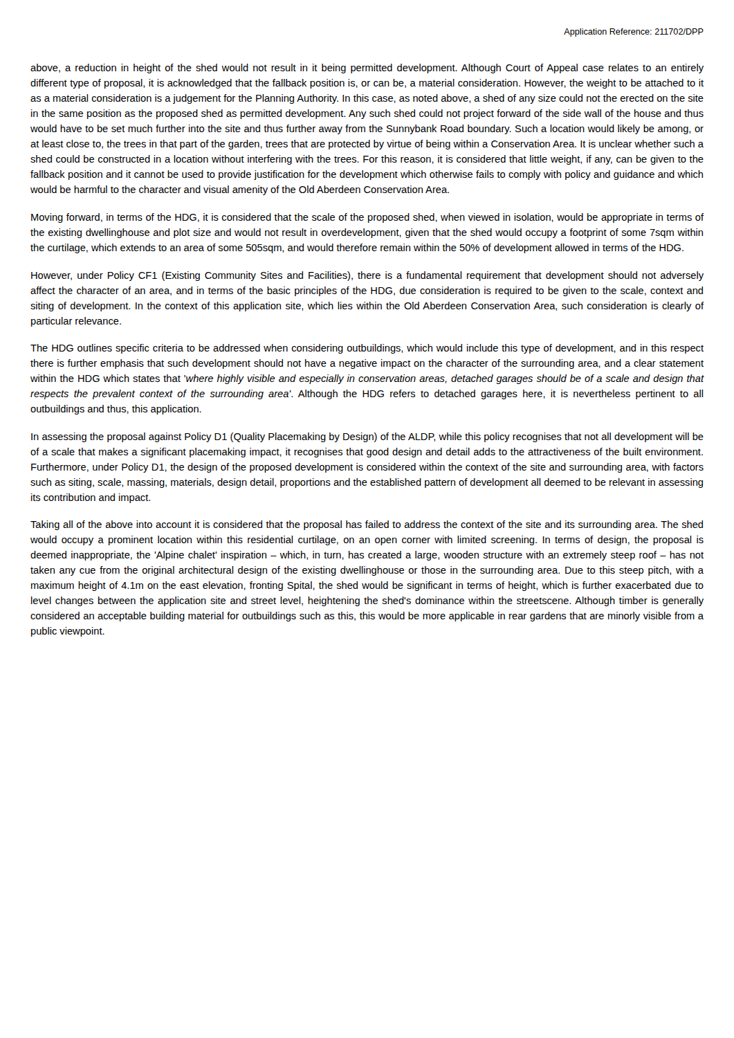Application Reference: 211702/DPP
above, a reduction in height of the shed would not result in it being permitted development. Although Court of Appeal case relates to an entirely different type of proposal, it is acknowledged that the fallback position is, or can be, a material consideration. However, the weight to be attached to it as a material consideration is a judgement for the Planning Authority. In this case, as noted above, a shed of any size could not the erected on the site in the same position as the proposed shed as permitted development. Any such shed could not project forward of the side wall of the house and thus would have to be set much further into the site and thus further away from the Sunnybank Road boundary. Such a location would likely be among, or at least close to, the trees in that part of the garden, trees that are protected by virtue of being within a Conservation Area. It is unclear whether such a shed could be constructed in a location without interfering with the trees. For this reason, it is considered that little weight, if any, can be given to the fallback position and it cannot be used to provide justification for the development which otherwise fails to comply with policy and guidance and which would be harmful to the character and visual amenity of the Old Aberdeen Conservation Area.
Moving forward, in terms of the HDG, it is considered that the scale of the proposed shed, when viewed in isolation, would be appropriate in terms of the existing dwellinghouse and plot size and would not result in overdevelopment, given that the shed would occupy a footprint of some 7sqm within the curtilage, which extends to an area of some 505sqm, and would therefore remain within the 50% of development allowed in terms of the HDG.
However, under Policy CF1 (Existing Community Sites and Facilities), there is a fundamental requirement that development should not adversely affect the character of an area, and in terms of the basic principles of the HDG, due consideration is required to be given to the scale, context and siting of development. In the context of this application site, which lies within the Old Aberdeen Conservation Area, such consideration is clearly of particular relevance.
The HDG outlines specific criteria to be addressed when considering outbuildings, which would include this type of development, and in this respect there is further emphasis that such development should not have a negative impact on the character of the surrounding area, and a clear statement within the HDG which states that 'where highly visible and especially in conservation areas, detached garages should be of a scale and design that respects the prevalent context of the surrounding area'. Although the HDG refers to detached garages here, it is nevertheless pertinent to all outbuildings and thus, this application.
In assessing the proposal against Policy D1 (Quality Placemaking by Design) of the ALDP, while this policy recognises that not all development will be of a scale that makes a significant placemaking impact, it recognises that good design and detail adds to the attractiveness of the built environment. Furthermore, under Policy D1, the design of the proposed development is considered within the context of the site and surrounding area, with factors such as siting, scale, massing, materials, design detail, proportions and the established pattern of development all deemed to be relevant in assessing its contribution and impact.
Taking all of the above into account it is considered that the proposal has failed to address the context of the site and its surrounding area. The shed would occupy a prominent location within this residential curtilage, on an open corner with limited screening. In terms of design, the proposal is deemed inappropriate, the 'Alpine chalet' inspiration – which, in turn, has created a large, wooden structure with an extremely steep roof – has not taken any cue from the original architectural design of the existing dwellinghouse or those in the surrounding area. Due to this steep pitch, with a maximum height of 4.1m on the east elevation, fronting Spital, the shed would be significant in terms of height, which is further exacerbated due to level changes between the application site and street level, heightening the shed's dominance within the streetscene. Although timber is generally considered an acceptable building material for outbuildings such as this, this would be more applicable in rear gardens that are minorly visible from a public viewpoint.